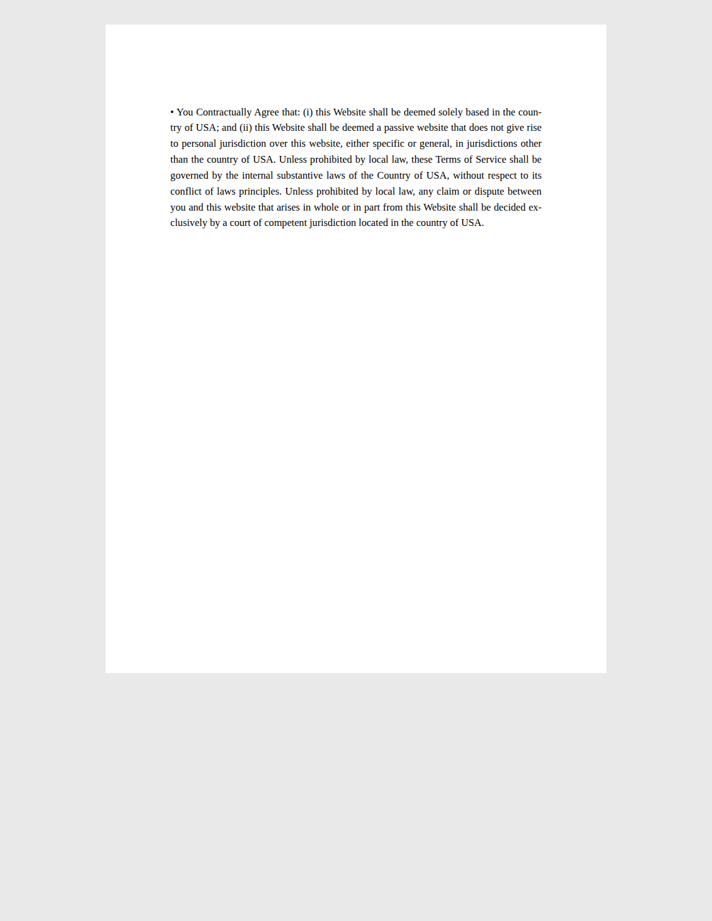• You Contractually Agree that: (i) this Website shall be deemed solely based in the country of USA; and (ii) this Website shall be deemed a passive website that does not give rise to personal jurisdiction over this website, either specific or general, in jurisdictions other than the country of USA. Unless prohibited by local law, these Terms of Service shall be governed by the internal substantive laws of the Country of USA, without respect to its conflict of laws principles. Unless prohibited by local law, any claim or dispute between you and this website that arises in whole or in part from this Website shall be decided exclusively by a court of competent jurisdiction located in the country of USA.